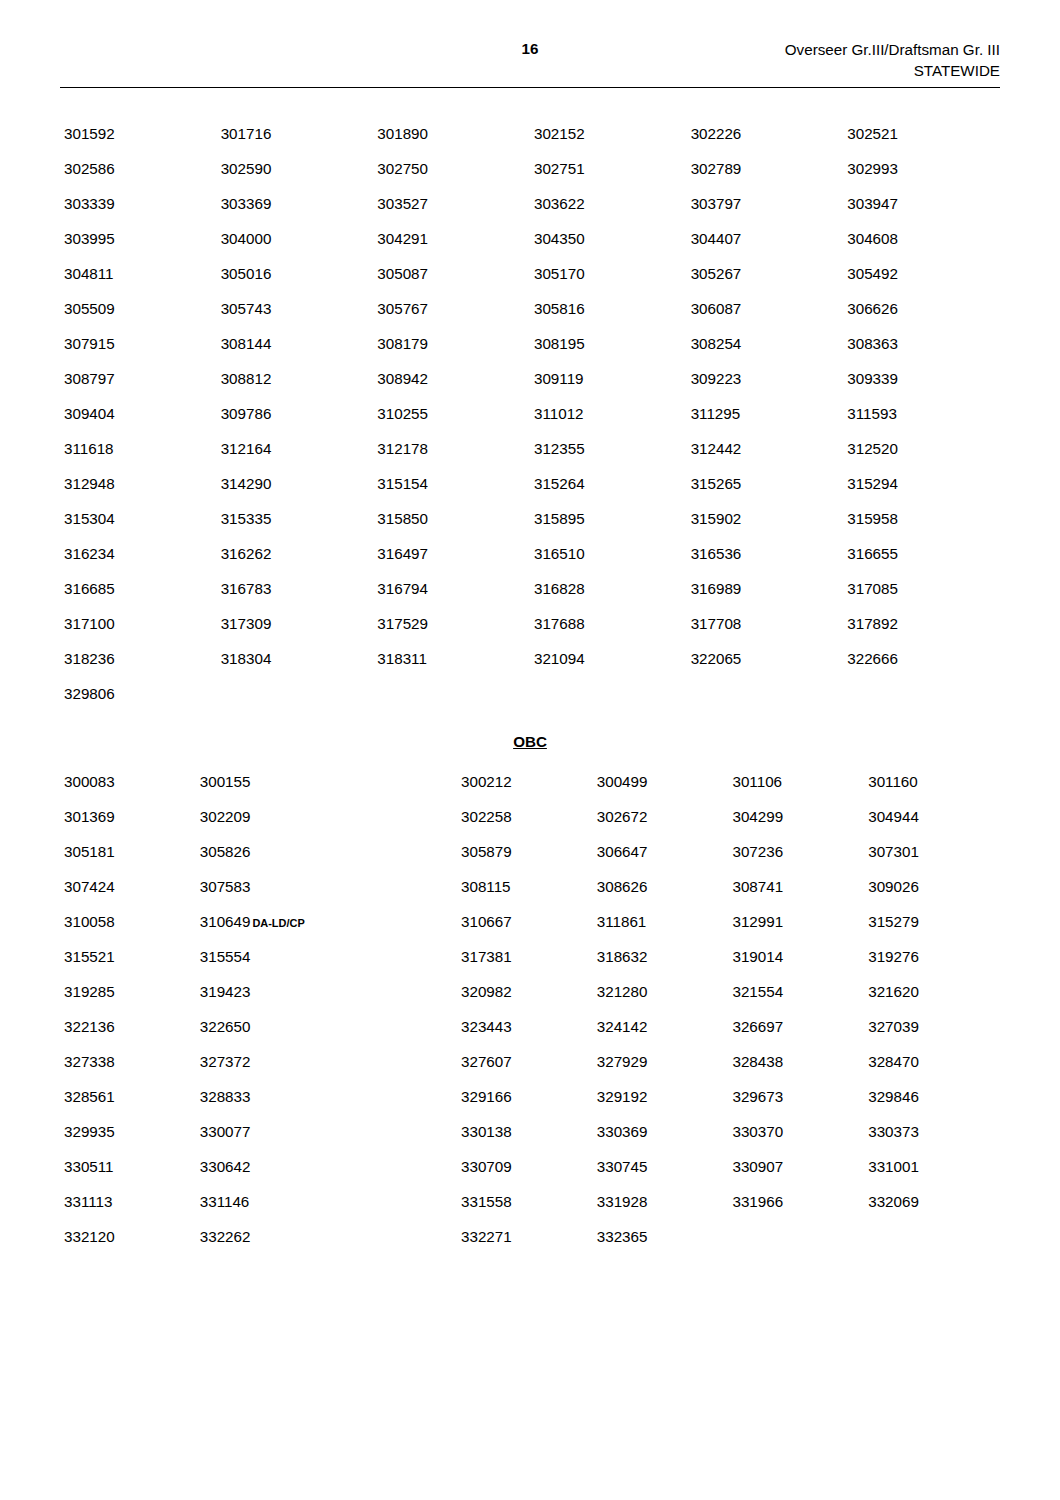16
Overseer Gr.III/Draftsman Gr. III
STATEWIDE
| 301592 | 301716 | 301890 | 302152 | 302226 | 302521 |
| 302586 | 302590 | 302750 | 302751 | 302789 | 302993 |
| 303339 | 303369 | 303527 | 303622 | 303797 | 303947 |
| 303995 | 304000 | 304291 | 304350 | 304407 | 304608 |
| 304811 | 305016 | 305087 | 305170 | 305267 | 305492 |
| 305509 | 305743 | 305767 | 305816 | 306087 | 306626 |
| 307915 | 308144 | 308179 | 308195 | 308254 | 308363 |
| 308797 | 308812 | 308942 | 309119 | 309223 | 309339 |
| 309404 | 309786 | 310255 | 311012 | 311295 | 311593 |
| 311618 | 312164 | 312178 | 312355 | 312442 | 312520 |
| 312948 | 314290 | 315154 | 315264 | 315265 | 315294 |
| 315304 | 315335 | 315850 | 315895 | 315902 | 315958 |
| 316234 | 316262 | 316497 | 316510 | 316536 | 316655 |
| 316685 | 316783 | 316794 | 316828 | 316989 | 317085 |
| 317100 | 317309 | 317529 | 317688 | 317708 | 317892 |
| 318236 | 318304 | 318311 | 321094 | 322065 | 322666 |
| 329806 | | | | | |
OBC
| 300083 | 300155 | 300212 | 300499 | 301106 | 301160 |
| 301369 | 302209 | 302258 | 302672 | 304299 | 304944 |
| 305181 | 305826 | 305879 | 306647 | 307236 | 307301 |
| 307424 | 307583 | 308115 | 308626 | 308741 | 309026 |
| 310058 | 310649 DA-LD/CP | 310667 | 311861 | 312991 | 315279 |
| 315521 | 315554 | 317381 | 318632 | 319014 | 319276 |
| 319285 | 319423 | 320982 | 321280 | 321554 | 321620 |
| 322136 | 322650 | 323443 | 324142 | 326697 | 327039 |
| 327338 | 327372 | 327607 | 327929 | 328438 | 328470 |
| 328561 | 328833 | 329166 | 329192 | 329673 | 329846 |
| 329935 | 330077 | 330138 | 330369 | 330370 | 330373 |
| 330511 | 330642 | 330709 | 330745 | 330907 | 331001 |
| 331113 | 331146 | 331558 | 331928 | 331966 | 332069 |
| 332120 | 332262 | 332271 | 332365 | | |